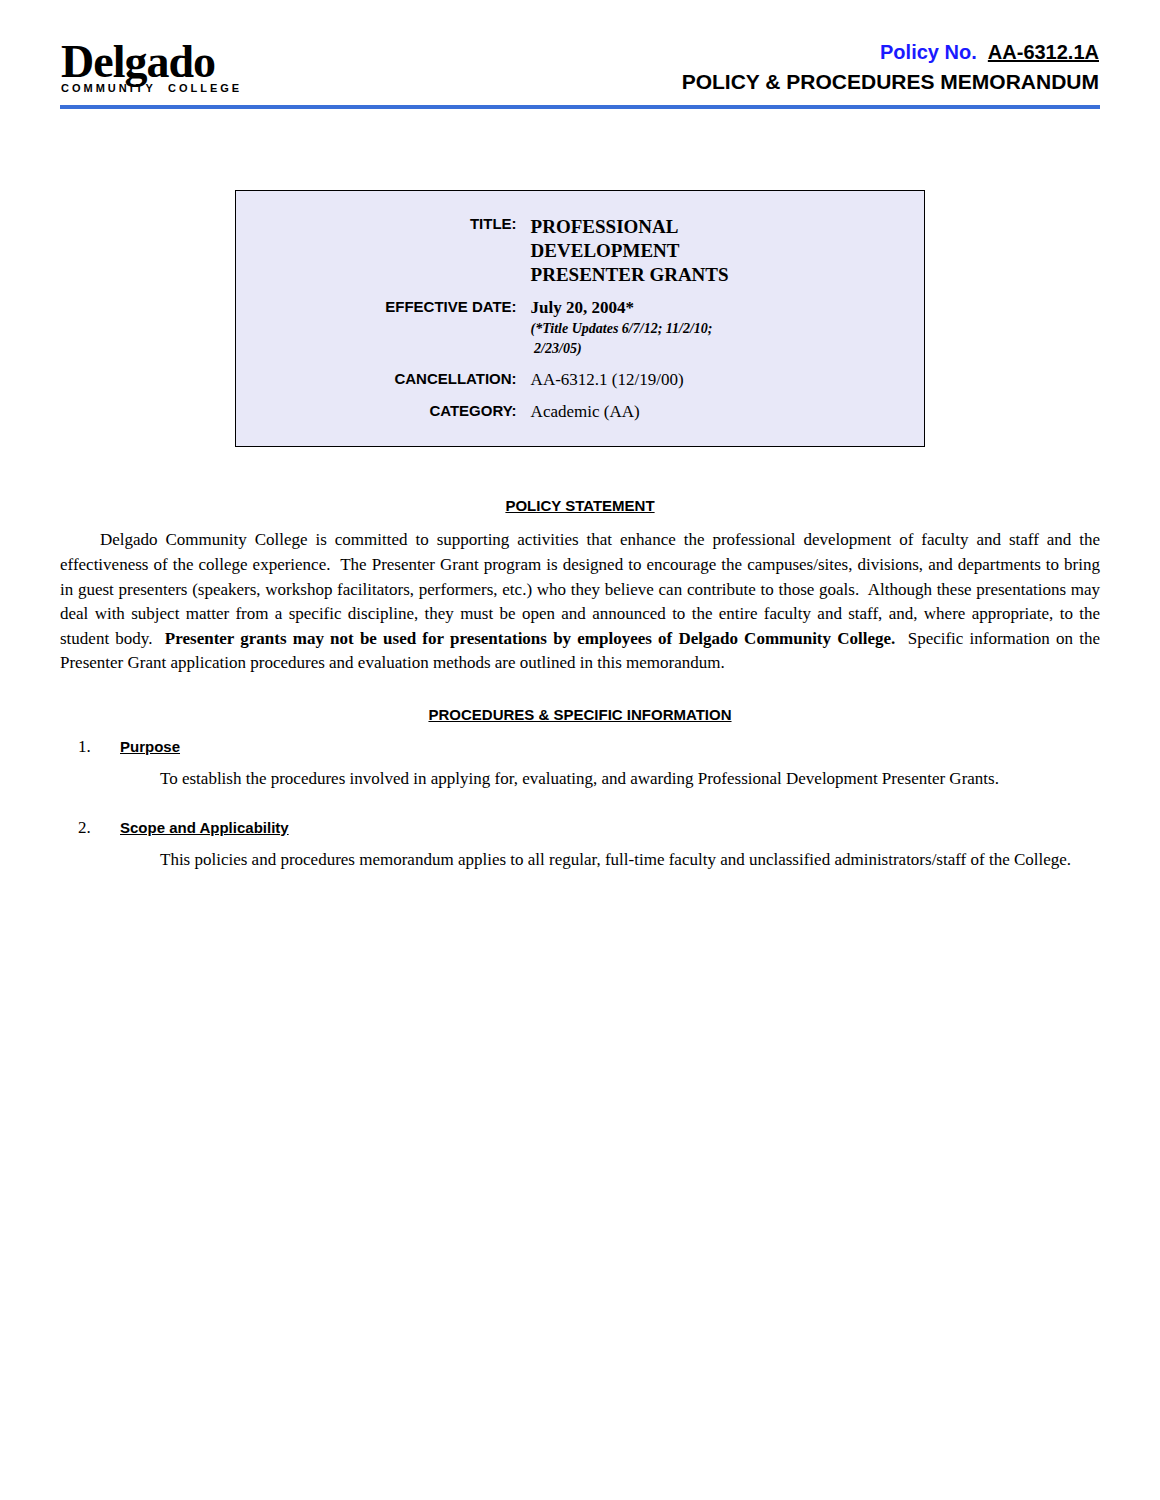| Delgado COMMUNITY COLLEGE | Policy No. AA-6312.1A POLICY & PROCEDURES MEMORANDUM |
| TITLE: | PROFESSIONAL DEVELOPMENT PRESENTER GRANTS |
| EFFECTIVE DATE: | July 20, 2004* (*Title Updates 6/7/12; 11/2/10; 2/23/05) |
| CANCELLATION: | AA-6312.1 (12/19/00) |
| CATEGORY: | Academic (AA) |
POLICY STATEMENT
Delgado Community College is committed to supporting activities that enhance the professional development of faculty and staff and the effectiveness of the college experience. The Presenter Grant program is designed to encourage the campuses/sites, divisions, and departments to bring in guest presenters (speakers, workshop facilitators, performers, etc.) who they believe can contribute to those goals. Although these presentations may deal with subject matter from a specific discipline, they must be open and announced to the entire faculty and staff, and, where appropriate, to the student body. Presenter grants may not be used for presentations by employees of Delgado Community College. Specific information on the Presenter Grant application procedures and evaluation methods are outlined in this memorandum.
PROCEDURES & SPECIFIC INFORMATION
1. Purpose
To establish the procedures involved in applying for, evaluating, and awarding Professional Development Presenter Grants.
2. Scope and Applicability
This policies and procedures memorandum applies to all regular, full-time faculty and unclassified administrators/staff of the College.